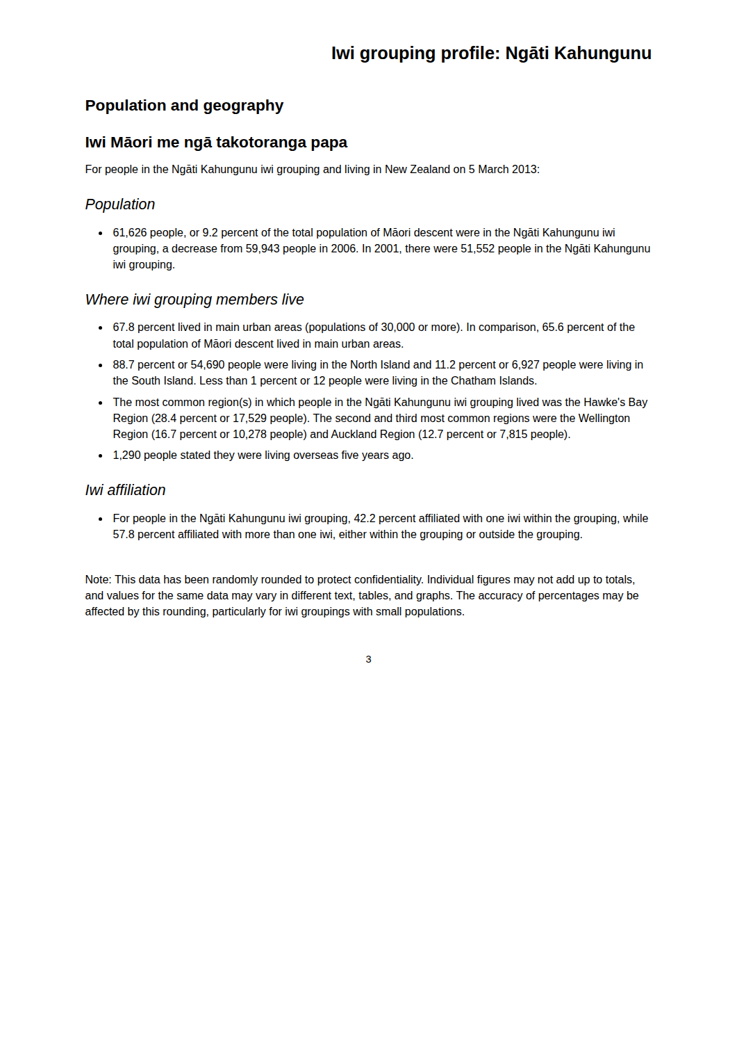Iwi grouping profile: Ngāti Kahungunu
Population and geography
Iwi Māori me ngā takotoranga papa
For people in the Ngāti Kahungunu iwi grouping and living in New Zealand on 5 March 2013:
Population
61,626 people, or 9.2 percent of the total population of Māori descent were in the Ngāti Kahungunu iwi grouping, a decrease from 59,943 people in 2006. In 2001, there were 51,552 people in the Ngāti Kahungunu iwi grouping.
Where iwi grouping members live
67.8 percent lived in main urban areas (populations of 30,000 or more). In comparison, 65.6 percent of the total population of Māori descent lived in main urban areas.
88.7 percent or 54,690 people were living in the North Island and 11.2 percent or 6,927 people were living in the South Island. Less than 1 percent or 12 people were living in the Chatham Islands.
The most common region(s) in which people in the Ngāti Kahungunu iwi grouping lived was the Hawke's Bay Region (28.4 percent or 17,529 people). The second and third most common regions were the Wellington Region (16.7 percent or 10,278 people) and Auckland Region (12.7 percent or 7,815 people).
1,290 people stated they were living overseas five years ago.
Iwi affiliation
For people in the Ngāti Kahungunu iwi grouping, 42.2 percent affiliated with one iwi within the grouping, while 57.8 percent affiliated with more than one iwi, either within the grouping or outside the grouping.
Note: This data has been randomly rounded to protect confidentiality. Individual figures may not add up to totals, and values for the same data may vary in different text, tables, and graphs. The accuracy of percentages may be affected by this rounding, particularly for iwi groupings with small populations.
3